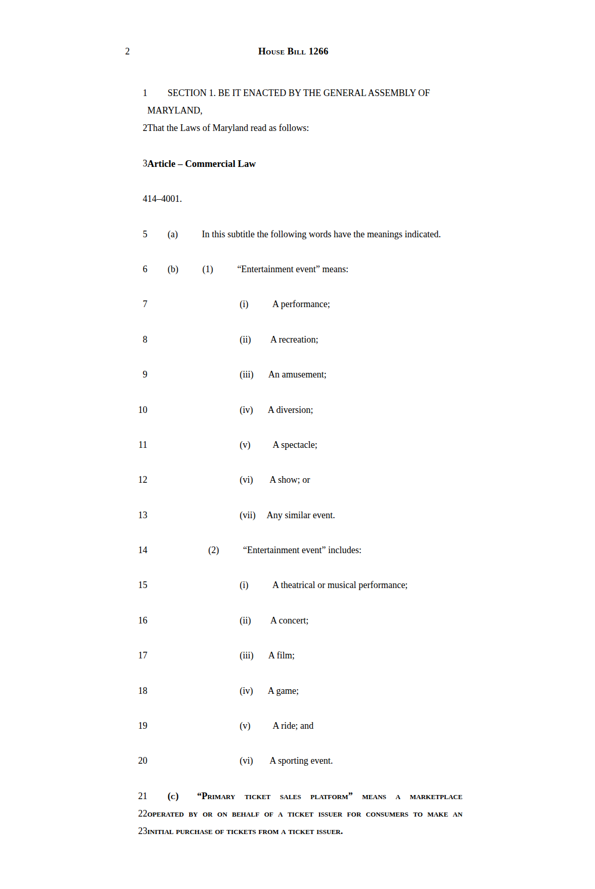2
House Bill 1266
| 1 | SECTION 1. BE IT ENACTED BY THE GENERAL ASSEMBLY OF MARYLAND, |
| 2 | That the Laws of Maryland read as follows: |
| 3 | Article – Commercial Law |
| 4 | 14–4001. |
| 5 | (a) In this subtitle the following words have the meanings indicated. |
| 6 | (b) (1) “Entertainment event” means: |
| 7 | (i) A performance; |
| 8 | (ii) A recreation; |
| 9 | (iii) An amusement; |
| 10 | (iv) A diversion; |
| 11 | (v) A spectacle; |
| 12 | (vi) A show; or |
| 13 | (vii) Any similar event. |
| 14 | (2) “Entertainment event” includes: |
| 15 | (i) A theatrical or musical performance; |
| 16 | (ii) A concert; |
| 17 | (iii) A film; |
| 18 | (iv) A game; |
| 19 | (v) A ride; and |
| 20 | (vi) A sporting event. |
| 21 | (c) “Primary ticket sales platform” means a marketplace |
| 22 | operated by or on behalf of a ticket issuer for consumers to make an |
| 23 | initial purchase of tickets from a ticket issuer. |